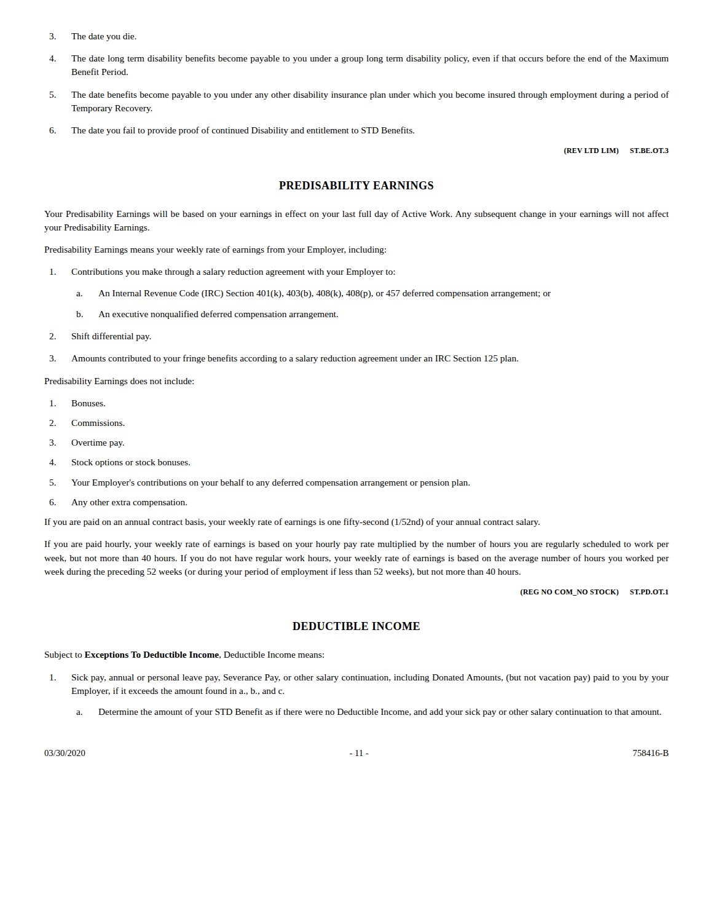3. The date you die.
4. The date long term disability benefits become payable to you under a group long term disability policy, even if that occurs before the end of the Maximum Benefit Period.
5. The date benefits become payable to you under any other disability insurance plan under which you become insured through employment during a period of Temporary Recovery.
6. The date you fail to provide proof of continued Disability and entitlement to STD Benefits.
(REV LTD LIM) ST.BE.OT.3
PREDISABILITY EARNINGS
Your Predisability Earnings will be based on your earnings in effect on your last full day of Active Work. Any subsequent change in your earnings will not affect your Predisability Earnings.
Predisability Earnings means your weekly rate of earnings from your Employer, including:
1. Contributions you make through a salary reduction agreement with your Employer to:
a. An Internal Revenue Code (IRC) Section 401(k), 403(b), 408(k), 408(p), or 457 deferred compensation arrangement; or
b. An executive nonqualified deferred compensation arrangement.
2. Shift differential pay.
3. Amounts contributed to your fringe benefits according to a salary reduction agreement under an IRC Section 125 plan.
Predisability Earnings does not include:
1. Bonuses.
2. Commissions.
3. Overtime pay.
4. Stock options or stock bonuses.
5. Your Employer's contributions on your behalf to any deferred compensation arrangement or pension plan.
6. Any other extra compensation.
If you are paid on an annual contract basis, your weekly rate of earnings is one fifty-second (1/52nd) of your annual contract salary.
If you are paid hourly, your weekly rate of earnings is based on your hourly pay rate multiplied by the number of hours you are regularly scheduled to work per week, but not more than 40 hours. If you do not have regular work hours, your weekly rate of earnings is based on the average number of hours you worked per week during the preceding 52 weeks (or during your period of employment if less than 52 weeks), but not more than 40 hours.
(REG NO COM_NO STOCK) ST.PD.OT.1
DEDUCTIBLE INCOME
Subject to Exceptions To Deductible Income, Deductible Income means:
1. Sick pay, annual or personal leave pay, Severance Pay, or other salary continuation, including Donated Amounts, (but not vacation pay) paid to you by your Employer, if it exceeds the amount found in a., b., and c.
a. Determine the amount of your STD Benefit as if there were no Deductible Income, and add your sick pay or other salary continuation to that amount.
03/30/2020
- 11 -
758416-B